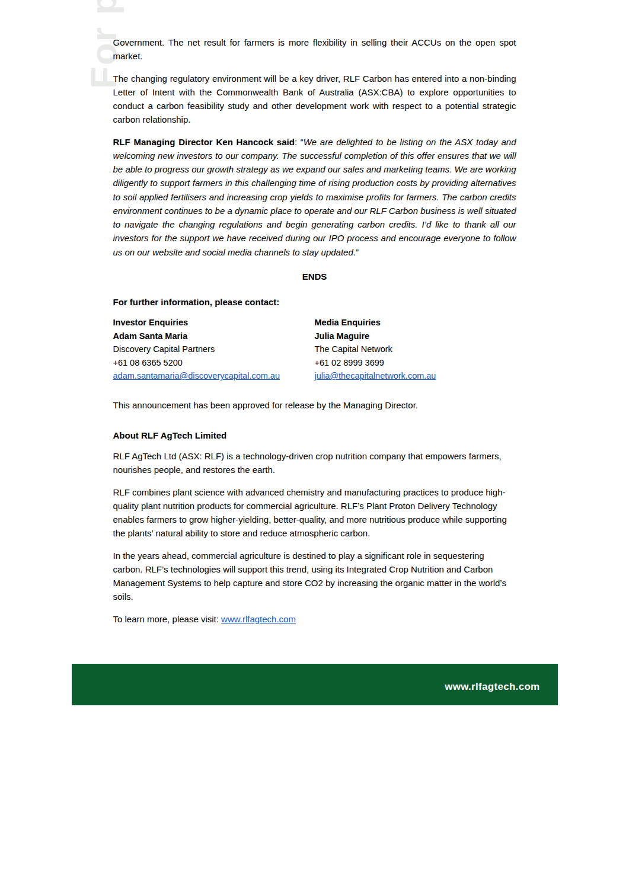For personal use only
Government. The net result for farmers is more flexibility in selling their ACCUs on the open spot market.
The changing regulatory environment will be a key driver, RLF Carbon has entered into a non-binding Letter of Intent with the Commonwealth Bank of Australia (ASX:CBA) to explore opportunities to conduct a carbon feasibility study and other development work with respect to a potential strategic carbon relationship.
RLF Managing Director Ken Hancock said: “We are delighted to be listing on the ASX today and welcoming new investors to our company. The successful completion of this offer ensures that we will be able to progress our growth strategy as we expand our sales and marketing teams. We are working diligently to support farmers in this challenging time of rising production costs by providing alternatives to soil applied fertilisers and increasing crop yields to maximise profits for farmers. The carbon credits environment continues to be a dynamic place to operate and our RLF Carbon business is well situated to navigate the changing regulations and begin generating carbon credits. I’d like to thank all our investors for the support we have received during our IPO process and encourage everyone to follow us on our website and social media channels to stay updated.”
ENDS
For further information, please contact:
| Investor Enquiries Adam Santa Maria Discovery Capital Partners +61 08 6365 5200 adam.santamaria@discoverycapital.com.au | Media Enquiries Julia Maguire The Capital Network +61 02 8999 3699 julia@thecapitalnetwork.com.au |
This announcement has been approved for release by the Managing Director.
About RLF AgTech Limited
RLF AgTech Ltd (ASX: RLF) is a technology-driven crop nutrition company that empowers farmers, nourishes people, and restores the earth.
RLF combines plant science with advanced chemistry and manufacturing practices to produce high-quality plant nutrition products for commercial agriculture. RLF’s Plant Proton Delivery Technology enables farmers to grow higher-yielding, better-quality, and more nutritious produce while supporting the plants’ natural ability to store and reduce atmospheric carbon.
In the years ahead, commercial agriculture is destined to play a significant role in sequestering carbon. RLF’s technologies will support this trend, using its Integrated Crop Nutrition and Carbon Management Systems to help capture and store CO2 by increasing the organic matter in the world’s soils.
To learn more, please visit: www.rlfagtech.com
www.rlfagtech.com